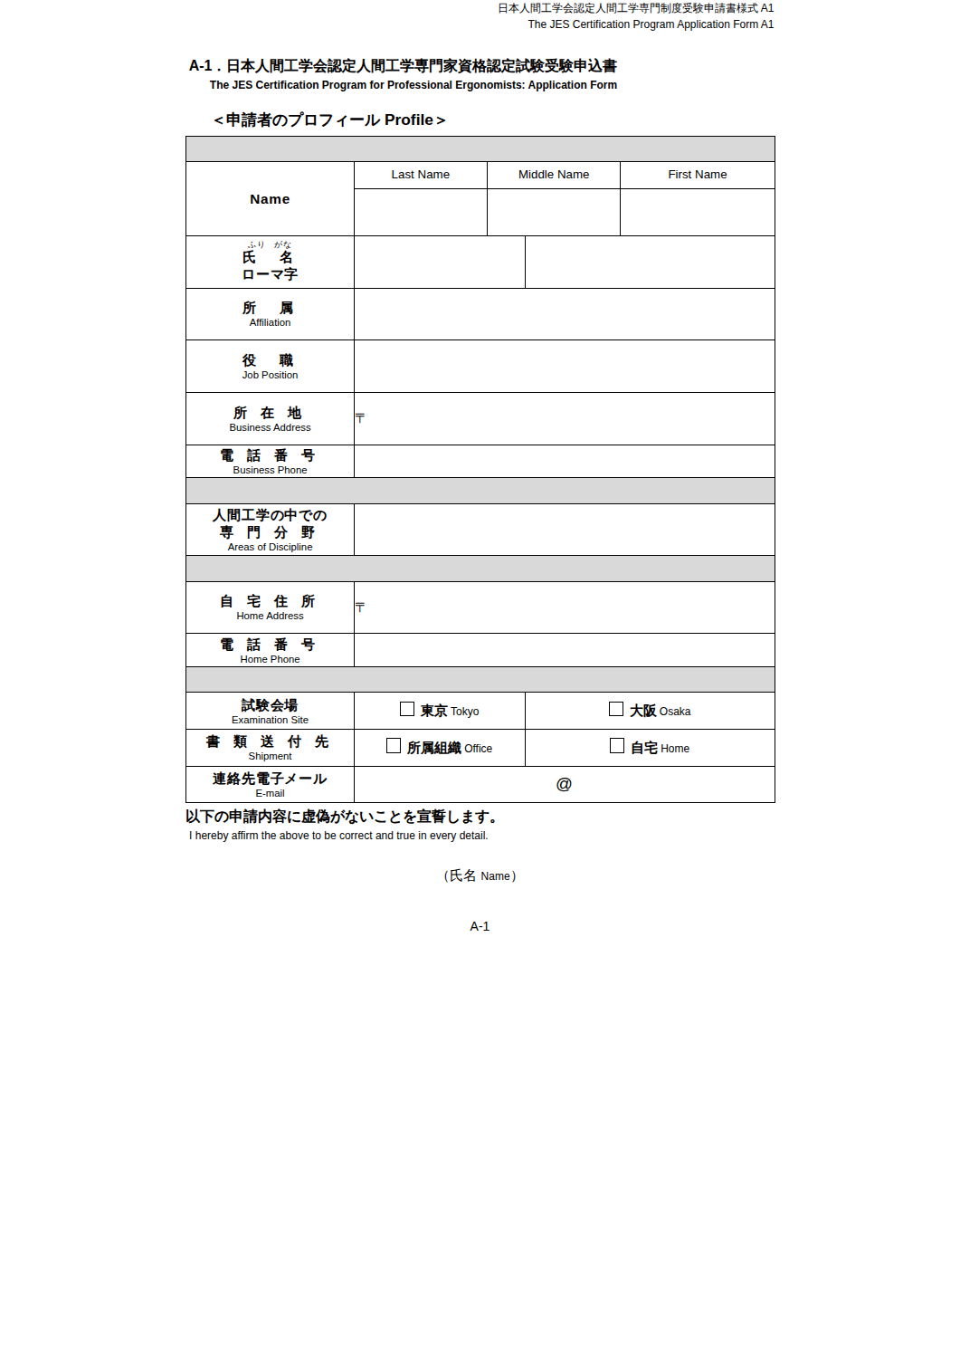日本人間工学会認定人間工学専門制度受験申請書様式 A1
The JES Certification Program Application Form A1
A-1．日本人間工学会認定人間工学専門家資格認定試験受験申込書
The JES Certification Program for Professional Ergonomists: Application Form
＜申請者のプロフィール Profile＞
| Name | Last Name | Middle Name | First Name |
| ふり がな 氏 名 ローマ字 | | |
| 所 属 Affiliation | |
| 役 職 Job Position | |
| 所 在 地 Business Address | 〒 |
| 電 話 番 号 Business Phone | |
| 人間工学の中での 専 門 分 野 Areas of Discipline | |
| 自 宅 住 所 Home Address | 〒 |
| 電 話 番 号 Home Phone | |
| 試験会場 Examination Site | 東京 Tokyo | 大阪 Osaka |
| 書 類 送 付 先 Shipment | 所属組織 Office | 自宅 Home |
| 連絡先電子メール E-mail | @ |
以下の申請内容に虚偽がないことを宣誓します。
I hereby affirm the above to be correct and true in every detail.
（氏名 Name）
A-1